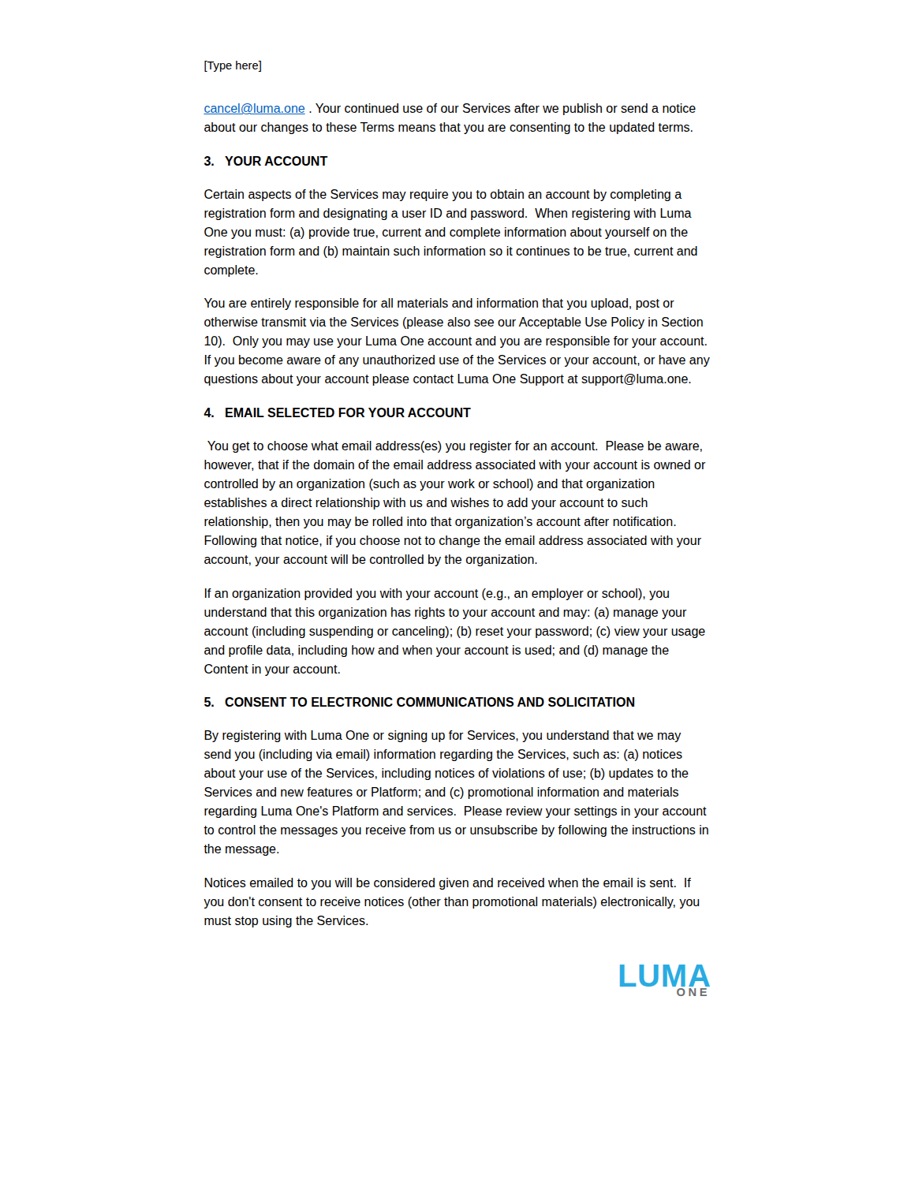[Type here]
cancel@luma.one . Your continued use of our Services after we publish or send a notice about our changes to these Terms means that you are consenting to the updated terms.
Your Account
Certain aspects of the Services may require you to obtain an account by completing a registration form and designating a user ID and password. When registering with Luma One you must: (a) provide true, current and complete information about yourself on the registration form and (b) maintain such information so it continues to be true, current and complete.
You are entirely responsible for all materials and information that you upload, post or otherwise transmit via the Services (please also see our Acceptable Use Policy in Section 10). Only you may use your Luma One account and you are responsible for your account. If you become aware of any unauthorized use of the Services or your account, or have any questions about your account please contact Luma One Support at support@luma.one.
Email Selected for Your Account
You get to choose what email address(es) you register for an account. Please be aware, however, that if the domain of the email address associated with your account is owned or controlled by an organization (such as your work or school) and that organization establishes a direct relationship with us and wishes to add your account to such relationship, then you may be rolled into that organization’s account after notification. Following that notice, if you choose not to change the email address associated with your account, your account will be controlled by the organization.
If an organization provided you with your account (e.g., an employer or school), you understand that this organization has rights to your account and may: (a) manage your account (including suspending or canceling); (b) reset your password; (c) view your usage and profile data, including how and when your account is used; and (d) manage the Content in your account.
Consent to Electronic Communications and Solicitation
By registering with Luma One or signing up for Services, you understand that we may send you (including via email) information regarding the Services, such as: (a) notices about your use of the Services, including notices of violations of use; (b) updates to the Services and new features or Platform; and (c) promotional information and materials regarding Luma One's Platform and services. Please review your settings in your account to control the messages you receive from us or unsubscribe by following the instructions in the message.
Notices emailed to you will be considered given and received when the email is sent. If you don't consent to receive notices (other than promotional materials) electronically, you must stop using the Services.
LUMA ONE